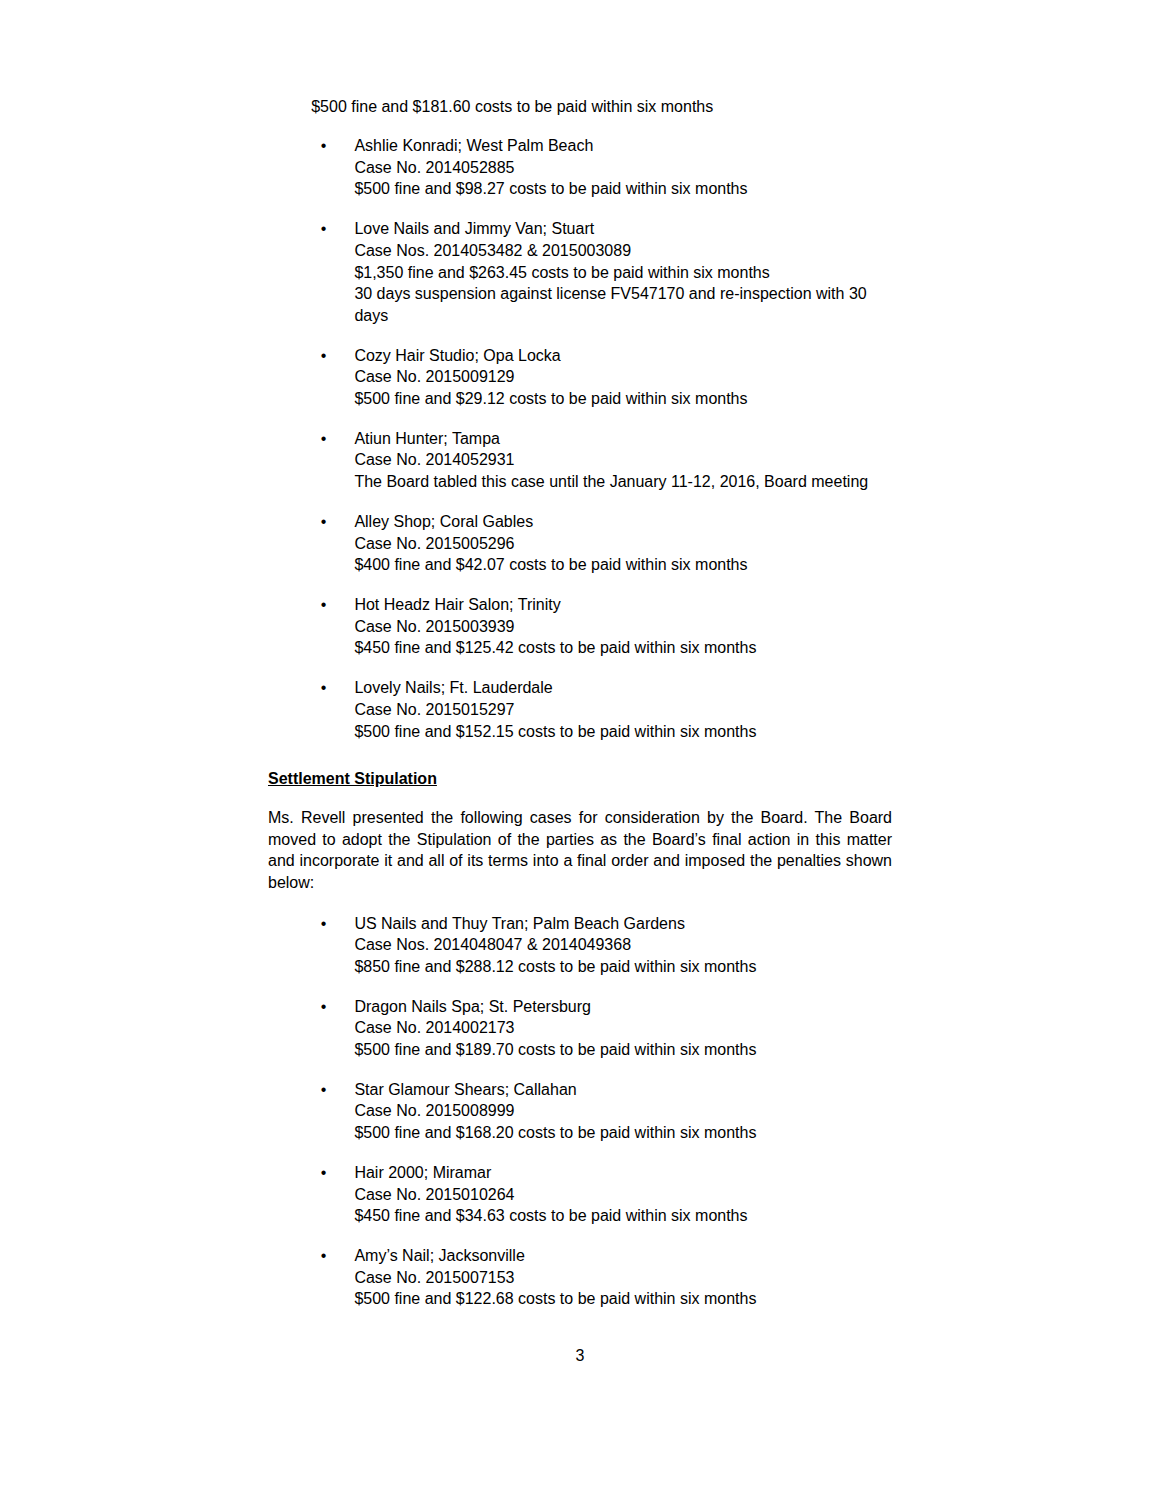$500 fine and $181.60 costs to be paid within six months
Ashlie Konradi; West Palm Beach Case No. 2014052885 $500 fine and $98.27 costs to be paid within six months
Love Nails and Jimmy Van; Stuart Case Nos. 2014053482 & 2015003089 $1,350 fine and $263.45 costs to be paid within six months 30 days suspension against license FV547170 and re-inspection with 30 days
Cozy Hair Studio; Opa Locka Case No. 2015009129 $500 fine and $29.12 costs to be paid within six months
Atiun Hunter; Tampa Case No. 2014052931 The Board tabled this case until the January 11-12, 2016, Board meeting
Alley Shop; Coral Gables Case No. 2015005296 $400 fine and $42.07 costs to be paid within six months
Hot Headz Hair Salon; Trinity Case No. 2015003939 $450 fine and $125.42 costs to be paid within six months
Lovely Nails; Ft. Lauderdale Case No. 2015015297 $500 fine and $152.15 costs to be paid within six months
Settlement Stipulation
Ms. Revell presented the following cases for consideration by the Board. The Board moved to adopt the Stipulation of the parties as the Board’s final action in this matter and incorporate it and all of its terms into a final order and imposed the penalties shown below:
US Nails and Thuy Tran; Palm Beach Gardens Case Nos. 2014048047 & 2014049368 $850 fine and $288.12 costs to be paid within six months
Dragon Nails Spa; St. Petersburg Case No. 2014002173 $500 fine and $189.70 costs to be paid within six months
Star Glamour Shears; Callahan Case No. 2015008999 $500 fine and $168.20 costs to be paid within six months
Hair 2000; Miramar Case No. 2015010264 $450 fine and $34.63 costs to be paid within six months
Amy’s Nail; Jacksonville Case No. 2015007153 $500 fine and $122.68 costs to be paid within six months
3